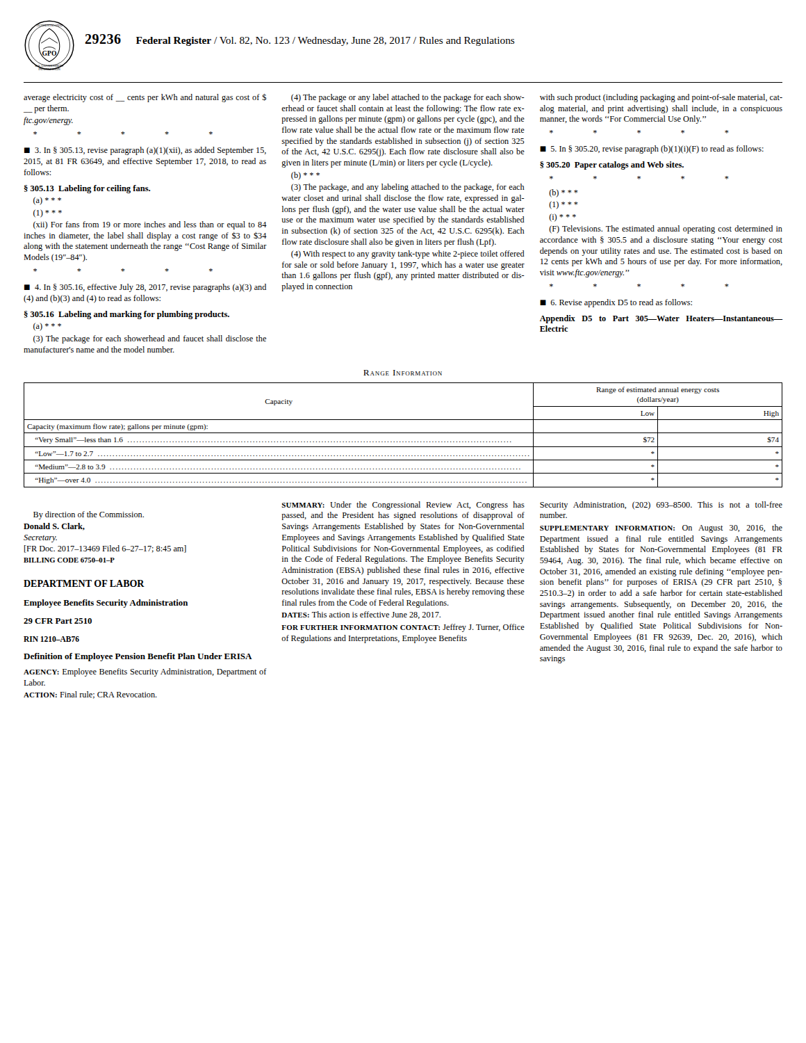GPO AUTHENTICATED U.S. GOVERNMENT INFORMATION
29236 Federal Register / Vol. 82, No. 123 / Wednesday, June 28, 2017 / Rules and Regulations
average electricity cost of __ cents per kWh and natural gas cost of $ __ per therm.
ftc.gov/energy.
* * * * *
■ 3. In § 305.13, revise paragraph (a)(1)(xii), as added September 15, 2015, at 81 FR 63649, and effective September 17, 2018, to read as follows:
§ 305.13 Labeling for ceiling fans.
(a) * * *
(1) * * *
(xii) For fans from 19 or more inches and less than or equal to 84 inches in diameter, the label shall display a cost range of $3 to $34 along with the statement underneath the range ‘‘Cost Range of Similar Models (19″–84″).
* * * * *
■ 4. In § 305.16, effective July 28, 2017, revise paragraphs (a)(3) and (4) and (b)(3) and (4) to read as follows:
§ 305.16 Labeling and marking for plumbing products.
(a) * * *
(3) The package for each showerhead and faucet shall disclose the manufacturer's name and the model number.
(4) The package or any label attached to the package for each showerhead or faucet shall contain at least the following: The flow rate expressed in gallons per minute (gpm) or gallons per cycle (gpc), and the flow rate value shall be the actual flow rate or the maximum flow rate specified by the standards established in subsection (j) of section 325 of the Act, 42 U.S.C. 6295(j). Each flow rate disclosure shall also be given in liters per minute (L/min) or liters per cycle (L/cycle).
(b) * * *
(3) The package, and any labeling attached to the package, for each water closet and urinal shall disclose the flow rate, expressed in gallons per flush (gpf), and the water use value shall be the actual water use or the maximum water use specified by the standards established in subsection (k) of section 325 of the Act, 42 U.S.C. 6295(k). Each flow rate disclosure shall also be given in liters per flush (Lpf).
(4) With respect to any gravity tank-type white 2-piece toilet offered for sale or sold before January 1, 1997, which has a water use greater than 1.6 gallons per flush (gpf), any printed matter distributed or displayed in connection
with such product (including packaging and point-of-sale material, catalog material, and print advertising) shall include, in a conspicuous manner, the words ‘‘For Commercial Use Only.’’
* * * * *
■ 5. In § 305.20, revise paragraph (b)(1)(i)(F) to read as follows:
§ 305.20 Paper catalogs and Web sites.
* * * * *
(b) * * *
(1) * * *
(i) * * *
(F) Televisions. The estimated annual operating cost determined in accordance with § 305.5 and a disclosure stating ‘‘Your energy cost depends on your utility rates and use. The estimated cost is based on 12 cents per kWh and 5 hours of use per day. For more information, visit www.ftc.gov/energy.’’
* * * * *
■ 6. Revise appendix D5 to read as follows:
Appendix D5 to Part 305—Water Heaters—Instantaneous—Electric
Range Information
| Capacity | Range of estimated annual energy costs (dollars/year) |
| --- | --- |
| Low | High |
| Capacity (maximum flow rate); gallons per minute (gpm): | | |
| “Very Small”—less than 1.6 ................................................................................................................................. | $72 | $74 |
| “Low”—1.7 to 2.7 ................................................................................................................................................. | * | * |
| “Medium”—2.8 to 3.9 .......................................................................................................................................... | * | * |
| “High”—over 4.0 ................................................................................................................................................. | * | * |
By direction of the Commission.
Donald S. Clark,
Secretary.
[FR Doc. 2017–13469 Filed 6–27–17; 8:45 am]
BILLING CODE 6750–01–P
DEPARTMENT OF LABOR
Employee Benefits Security Administration
29 CFR Part 2510
RIN 1210–AB76
Definition of Employee Pension Benefit Plan Under ERISA
AGENCY: Employee Benefits Security Administration, Department of Labor.
ACTION: Final rule; CRA Revocation.
SUMMARY: Under the Congressional Review Act, Congress has passed, and the President has signed resolutions of disapproval of Savings Arrangements Established by States for Non-Governmental Employees and Savings Arrangements Established by Qualified State Political Subdivisions for Non-Governmental Employees, as codified in the Code of Federal Regulations. The Employee Benefits Security Administration (EBSA) published these final rules in 2016, effective October 31, 2016 and January 19, 2017, respectively. Because these resolutions invalidate these final rules, EBSA is hereby removing these final rules from the Code of Federal Regulations.
DATES: This action is effective June 28, 2017.
FOR FURTHER INFORMATION CONTACT: Jeffrey J. Turner, Office of Regulations and Interpretations, Employee Benefits
Security Administration, (202) 693–8500. This is not a toll-free number.
SUPPLEMENTARY INFORMATION: On August 30, 2016, the Department issued a final rule entitled Savings Arrangements Established by States for Non-Governmental Employees (81 FR 59464, Aug. 30, 2016). The final rule, which became effective on October 31, 2016, amended an existing rule defining ‘‘employee pension benefit plans’’ for purposes of ERISA (29 CFR part 2510, § 2510.3–2) in order to add a safe harbor for certain state-established savings arrangements. Subsequently, on December 20, 2016, the Department issued another final rule entitled Savings Arrangements Established by Qualified State Political Subdivisions for Non-Governmental Employees (81 FR 92639, Dec. 20, 2016), which amended the August 30, 2016, final rule to expand the safe harbor to savings